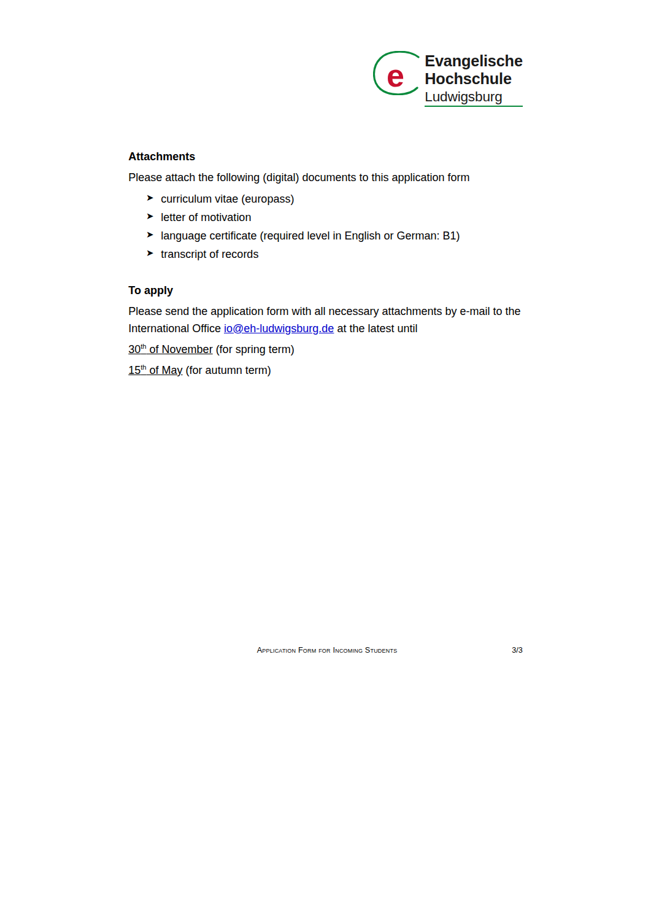e
Evangelische
Hochschule
Ludwigsburg
Attachments
Please attach the following (digital) documents to this application form
curriculum vitae (europass)
letter of motivation
language certificate (required level in English or German: B1)
transcript of records
To apply
Please send the application form with all necessary attachments by e-mail to the International Office io@eh-ludwigsburg.de at the latest until
30th of November (for spring term)
15th of May (for autumn term)
Application Form for Incoming Students 3/3